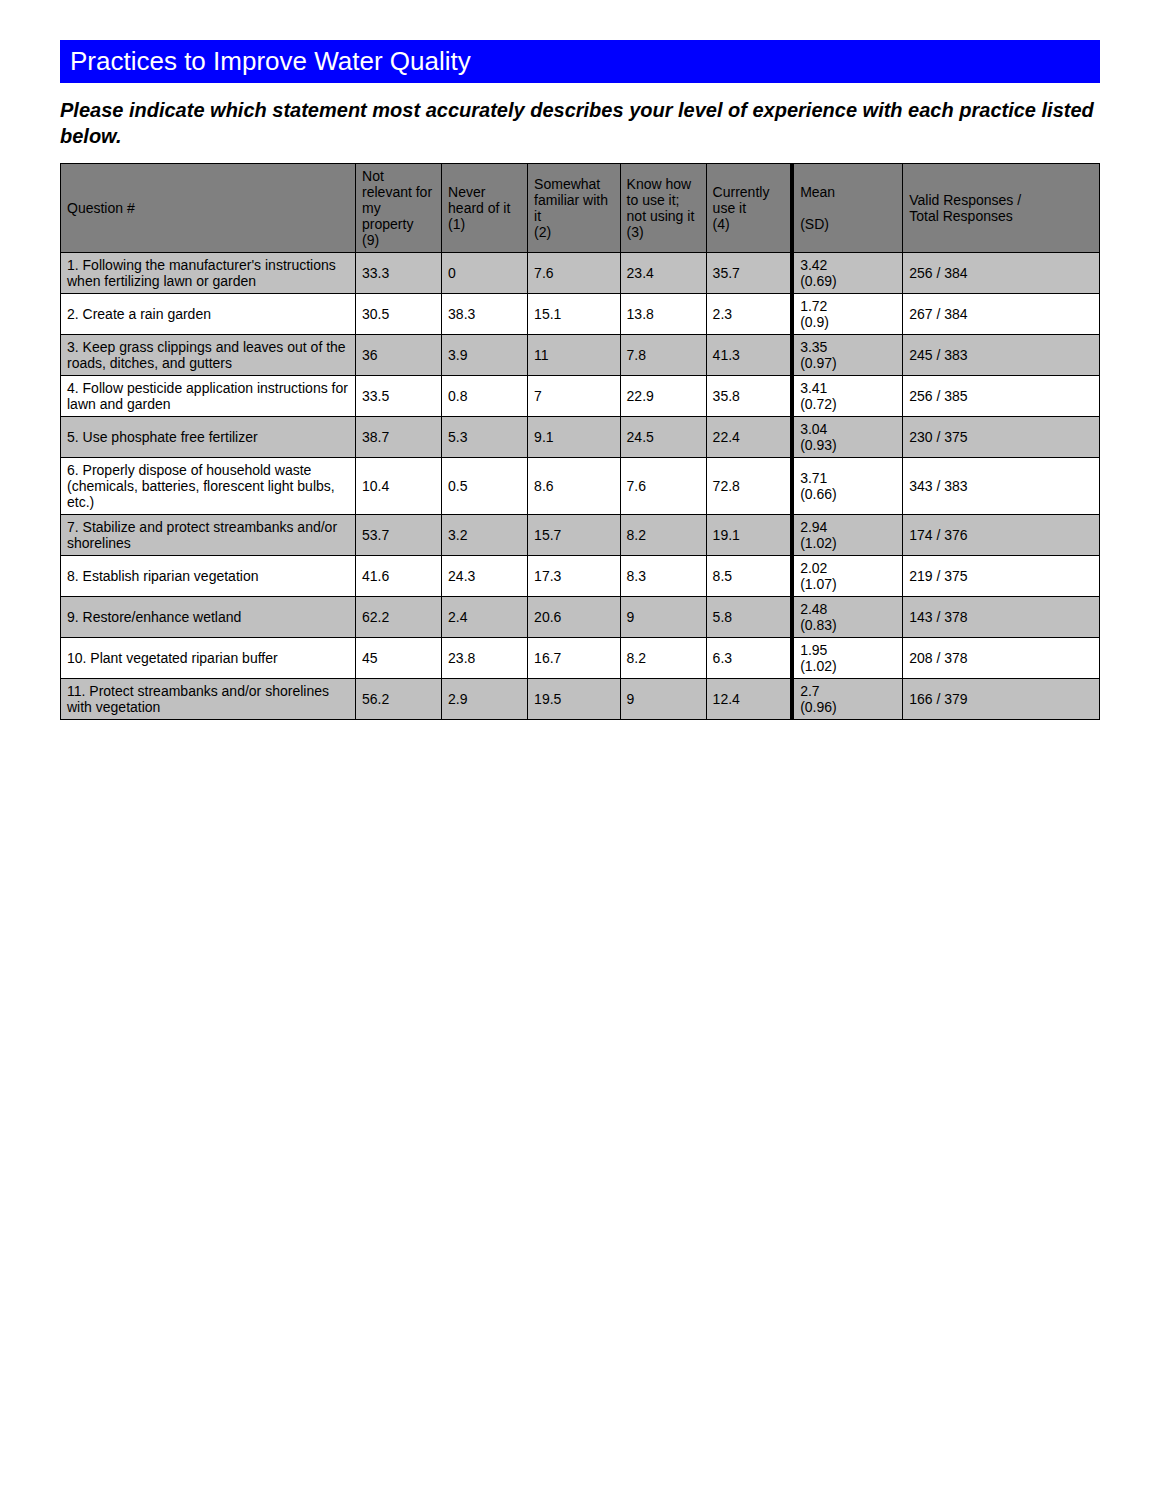Practices to Improve Water Quality
Please indicate which statement most accurately describes your level of experience with each practice listed below.
| Question # | Not relevant for my property (9) | Never heard of it (1) | Somewhat familiar with it (2) | Know how to use it; not using it (3) | Currently use it (4) | Mean (SD) | Valid Responses / Total Responses |
| --- | --- | --- | --- | --- | --- | --- | --- |
| 1. Following the manufacturer's instructions when fertilizing lawn or garden | 33.3 | 0 | 7.6 | 23.4 | 35.7 | 3.42 (0.69) | 256 / 384 |
| 2. Create a rain garden | 30.5 | 38.3 | 15.1 | 13.8 | 2.3 | 1.72 (0.9) | 267 / 384 |
| 3. Keep grass clippings and leaves out of the roads, ditches, and gutters | 36 | 3.9 | 11 | 7.8 | 41.3 | 3.35 (0.97) | 245 / 383 |
| 4. Follow pesticide application instructions for lawn and garden | 33.5 | 0.8 | 7 | 22.9 | 35.8 | 3.41 (0.72) | 256 / 385 |
| 5. Use phosphate free fertilizer | 38.7 | 5.3 | 9.1 | 24.5 | 22.4 | 3.04 (0.93) | 230 / 375 |
| 6. Properly dispose of household waste (chemicals, batteries, florescent light bulbs, etc.) | 10.4 | 0.5 | 8.6 | 7.6 | 72.8 | 3.71 (0.66) | 343 / 383 |
| 7. Stabilize and protect streambanks and/or shorelines | 53.7 | 3.2 | 15.7 | 8.2 | 19.1 | 2.94 (1.02) | 174 / 376 |
| 8. Establish riparian vegetation | 41.6 | 24.3 | 17.3 | 8.3 | 8.5 | 2.02 (1.07) | 219 / 375 |
| 9. Restore/enhance wetland | 62.2 | 2.4 | 20.6 | 9 | 5.8 | 2.48 (0.83) | 143 / 378 |
| 10. Plant vegetated riparian buffer | 45 | 23.8 | 16.7 | 8.2 | 6.3 | 1.95 (1.02) | 208 / 378 |
| 11. Protect streambanks and/or shorelines with vegetation | 56.2 | 2.9 | 19.5 | 9 | 12.4 | 2.7 (0.96) | 166 / 379 |